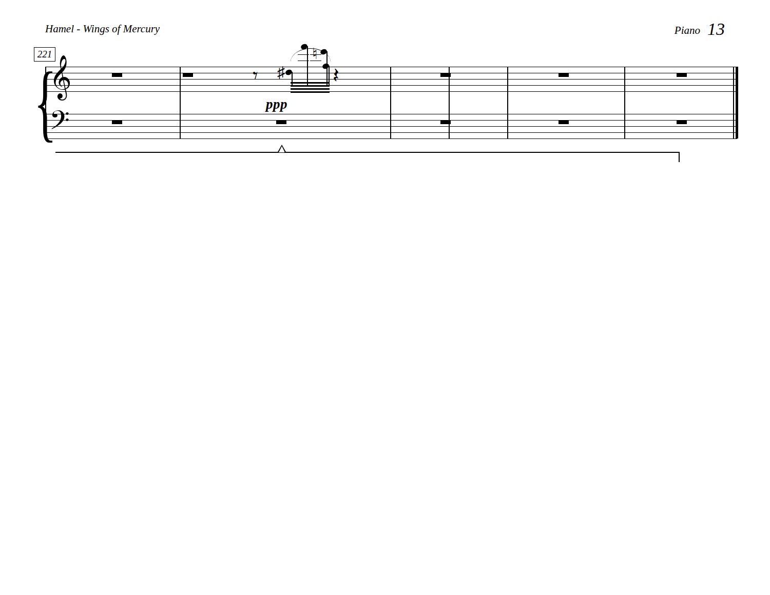Hamel - Wings of Mercury
Piano13
221
{
𝄞
𝄢
𝄾
𝄽
ppp
♯
♮